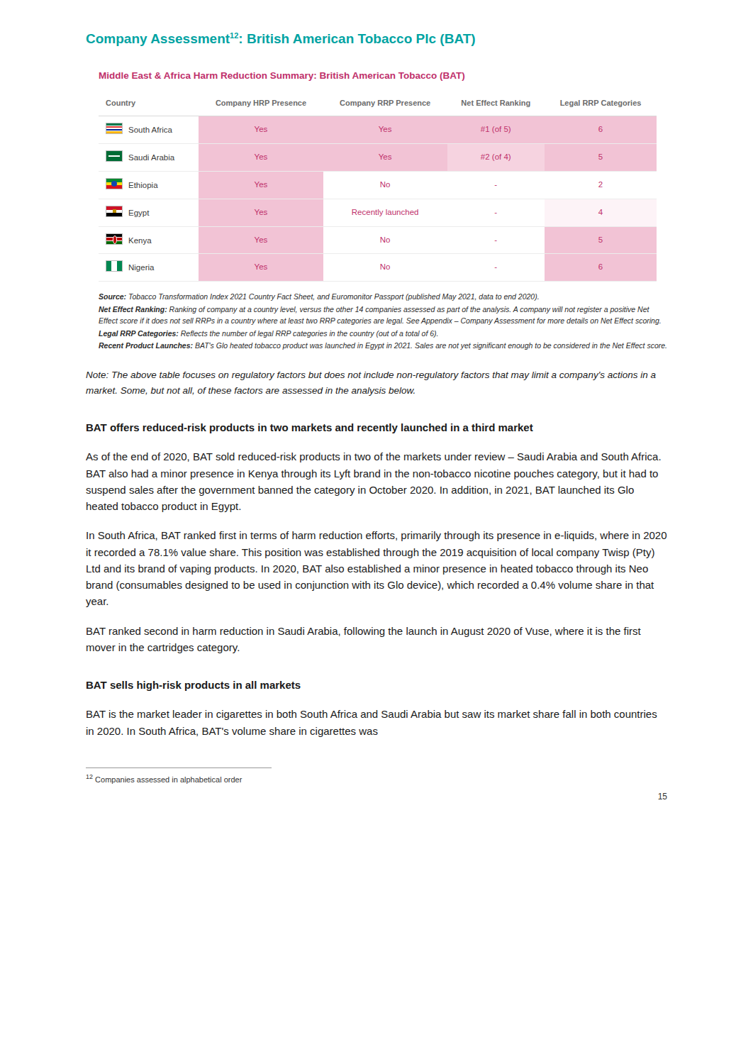Company Assessment12: British American Tobacco Plc (BAT)
Middle East & Africa Harm Reduction Summary: British American Tobacco (BAT)
| Country | Company HRP Presence | Company RRP Presence | Net Effect Ranking | Legal RRP Categories |
| --- | --- | --- | --- | --- |
| South Africa | Yes | Yes | #1 (of 5) | 6 |
| Saudi Arabia | Yes | Yes | #2 (of 4) | 5 |
| Ethiopia | Yes | No | - | 2 |
| Egypt | Yes | Recently launched | - | 4 |
| Kenya | Yes | No | - | 5 |
| Nigeria | Yes | No | - | 6 |
Source: Tobacco Transformation Index 2021 Country Fact Sheet, and Euromonitor Passport (published May 2021, data to end 2020).
Net Effect Ranking: Ranking of company at a country level, versus the other 14 companies assessed as part of the analysis. A company will not register a positive Net Effect score if it does not sell RRPs in a country where at least two RRP categories are legal. See Appendix – Company Assessment for more details on Net Effect scoring.
Legal RRP Categories: Reflects the number of legal RRP categories in the country (out of a total of 6).
Recent Product Launches: BAT's Glo heated tobacco product was launched in Egypt in 2021. Sales are not yet significant enough to be considered in the Net Effect score.
Note: The above table focuses on regulatory factors but does not include non-regulatory factors that may limit a company's actions in a market. Some, but not all, of these factors are assessed in the analysis below.
BAT offers reduced-risk products in two markets and recently launched in a third market
As of the end of 2020, BAT sold reduced-risk products in two of the markets under review – Saudi Arabia and South Africa. BAT also had a minor presence in Kenya through its Lyft brand in the non-tobacco nicotine pouches category, but it had to suspend sales after the government banned the category in October 2020. In addition, in 2021, BAT launched its Glo heated tobacco product in Egypt.
In South Africa, BAT ranked first in terms of harm reduction efforts, primarily through its presence in e-liquids, where in 2020 it recorded a 78.1% value share. This position was established through the 2019 acquisition of local company Twisp (Pty) Ltd and its brand of vaping products. In 2020, BAT also established a minor presence in heated tobacco through its Neo brand (consumables designed to be used in conjunction with its Glo device), which recorded a 0.4% volume share in that year.
BAT ranked second in harm reduction in Saudi Arabia, following the launch in August 2020 of Vuse, where it is the first mover in the cartridges category.
BAT sells high-risk products in all markets
BAT is the market leader in cigarettes in both South Africa and Saudi Arabia but saw its market share fall in both countries in 2020. In South Africa, BAT's volume share in cigarettes was
12 Companies assessed in alphabetical order
15